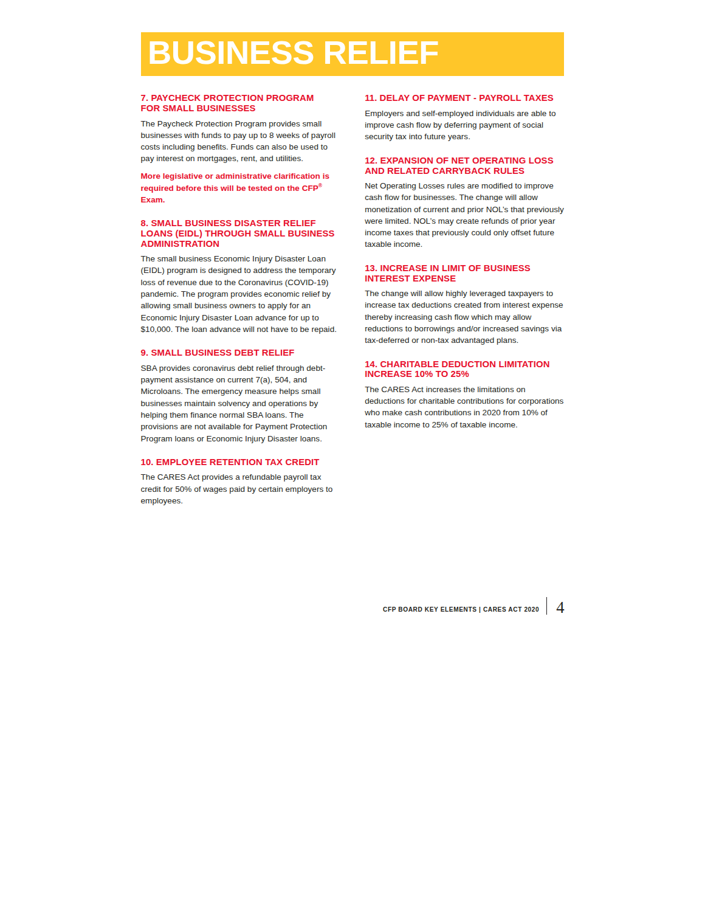Business Relief
7. Paycheck Protection Program
for Small Businesses
The Paycheck Protection Program provides small businesses with funds to pay up to 8 weeks of payroll costs including benefits. Funds can also be used to pay interest on mortgages, rent, and utilities.
More legislative or administrative clarification is required before this will be tested on the CFP® Exam.
8. Small Business Disaster Relief Loans (EIDL) Through Small Business Administration
The small business Economic Injury Disaster Loan (EIDL) program is designed to address the temporary loss of revenue due to the Coronavirus (COVID-19) pandemic. The program provides economic relief by allowing small business owners to apply for an Economic Injury Disaster Loan advance for up to $10,000. The loan advance will not have to be repaid.
9. Small Business Debt Relief
SBA provides coronavirus debt relief through debt-payment assistance on current 7(a), 504, and Microloans. The emergency measure helps small businesses maintain solvency and operations by helping them finance normal SBA loans. The provisions are not available for Payment Protection Program loans or Economic Injury Disaster loans.
10. Employee Retention Tax Credit
The CARES Act provides a refundable payroll tax credit for 50% of wages paid by certain employers to employees.
11. Delay of Payment - Payroll Taxes
Employers and self-employed individuals are able to improve cash flow by deferring payment of social security tax into future years.
12. Expansion of Net Operating Loss and Related Carryback Rules
Net Operating Losses rules are modified to improve cash flow for businesses. The change will allow monetization of current and prior NOL’s that previously were limited. NOL’s may create refunds of prior year income taxes that previously could only offset future taxable income.
13. Increase in Limit of Business Interest Expense
The change will allow highly leveraged taxpayers to increase tax deductions created from interest expense thereby increasing cash flow which may allow reductions to borrowings and/or increased savings via tax-deferred or non-tax advantaged plans.
14. Charitable Deduction Limitation Increase 10% to 25%
The CARES Act increases the limitations on deductions for charitable contributions for corporations who make cash contributions in 2020 from 10% of taxable income to 25% of taxable income.
CFP Board Key Elements | CARES Act 2020 4